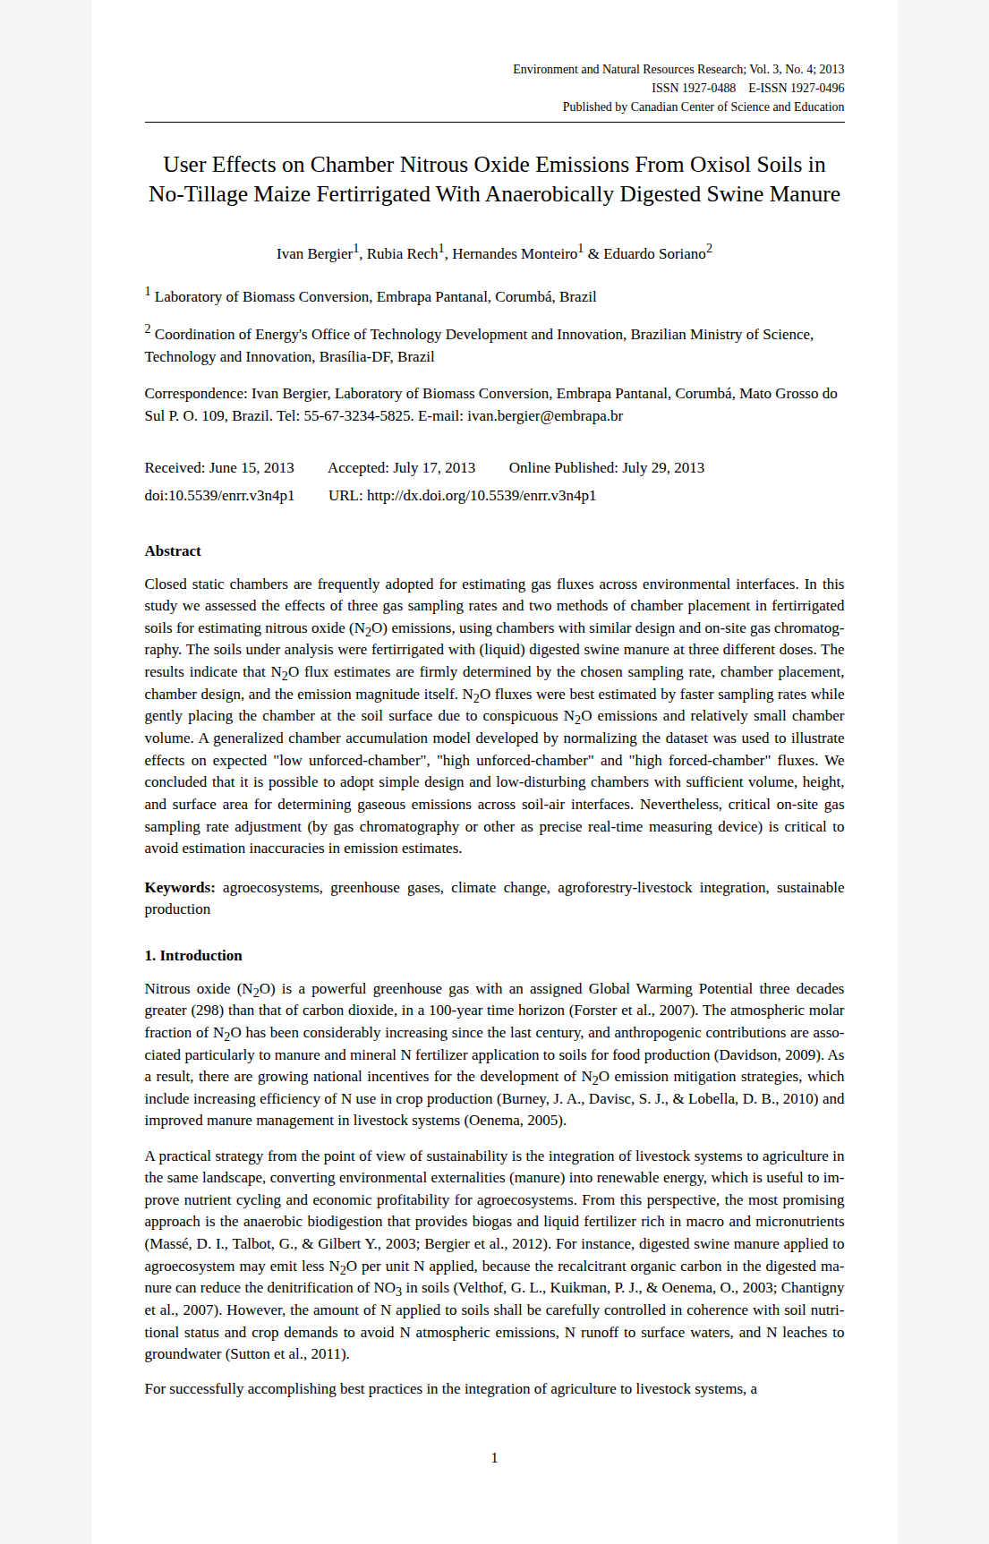Environment and Natural Resources Research; Vol. 3, No. 4; 2013
ISSN 1927-0488 E-ISSN 1927-0496
Published by Canadian Center of Science and Education
User Effects on Chamber Nitrous Oxide Emissions From Oxisol Soils in No-Tillage Maize Fertirrigated With Anaerobically Digested Swine Manure
Ivan Bergier1, Rubia Rech1, Hernandes Monteiro1 & Eduardo Soriano2
1 Laboratory of Biomass Conversion, Embrapa Pantanal, Corumbá, Brazil
2 Coordination of Energy's Office of Technology Development and Innovation, Brazilian Ministry of Science, Technology and Innovation, Brasília-DF, Brazil
Correspondence: Ivan Bergier, Laboratory of Biomass Conversion, Embrapa Pantanal, Corumbá, Mato Grosso do Sul P. O. 109, Brazil. Tel: 55-67-3234-5825. E-mail: ivan.bergier@embrapa.br
Received: June 15, 2013 Accepted: July 17, 2013 Online Published: July 29, 2013
doi:10.5539/enrr.v3n4p1 URL: http://dx.doi.org/10.5539/enrr.v3n4p1
Abstract
Closed static chambers are frequently adopted for estimating gas fluxes across environmental interfaces. In this study we assessed the effects of three gas sampling rates and two methods of chamber placement in fertirrigated soils for estimating nitrous oxide (N2O) emissions, using chambers with similar design and on-site gas chromatography. The soils under analysis were fertirrigated with (liquid) digested swine manure at three different doses. The results indicate that N2O flux estimates are firmly determined by the chosen sampling rate, chamber placement, chamber design, and the emission magnitude itself. N2O fluxes were best estimated by faster sampling rates while gently placing the chamber at the soil surface due to conspicuous N2O emissions and relatively small chamber volume. A generalized chamber accumulation model developed by normalizing the dataset was used to illustrate effects on expected "low unforced-chamber", "high unforced-chamber" and "high forced-chamber" fluxes. We concluded that it is possible to adopt simple design and low-disturbing chambers with sufficient volume, height, and surface area for determining gaseous emissions across soil-air interfaces. Nevertheless, critical on-site gas sampling rate adjustment (by gas chromatography or other as precise real-time measuring device) is critical to avoid estimation inaccuracies in emission estimates.
Keywords: agroecosystems, greenhouse gases, climate change, agroforestry-livestock integration, sustainable production
1. Introduction
Nitrous oxide (N2O) is a powerful greenhouse gas with an assigned Global Warming Potential three decades greater (298) than that of carbon dioxide, in a 100-year time horizon (Forster et al., 2007). The atmospheric molar fraction of N2O has been considerably increasing since the last century, and anthropogenic contributions are associated particularly to manure and mineral N fertilizer application to soils for food production (Davidson, 2009). As a result, there are growing national incentives for the development of N2O emission mitigation strategies, which include increasing efficiency of N use in crop production (Burney, J. A., Davisc, S. J., & Lobella, D. B., 2010) and improved manure management in livestock systems (Oenema, 2005).
A practical strategy from the point of view of sustainability is the integration of livestock systems to agriculture in the same landscape, converting environmental externalities (manure) into renewable energy, which is useful to improve nutrient cycling and economic profitability for agroecosystems. From this perspective, the most promising approach is the anaerobic biodigestion that provides biogas and liquid fertilizer rich in macro and micronutrients (Massé, D. I., Talbot, G., & Gilbert Y., 2003; Bergier et al., 2012). For instance, digested swine manure applied to agroecosystem may emit less N2O per unit N applied, because the recalcitrant organic carbon in the digested manure can reduce the denitrification of NO3 in soils (Velthof, G. L., Kuikman, P. J., & Oenema, O., 2003; Chantigny et al., 2007). However, the amount of N applied to soils shall be carefully controlled in coherence with soil nutritional status and crop demands to avoid N atmospheric emissions, N runoff to surface waters, and N leaches to groundwater (Sutton et al., 2011).
For successfully accomplishing best practices in the integration of agriculture to livestock systems, a
1